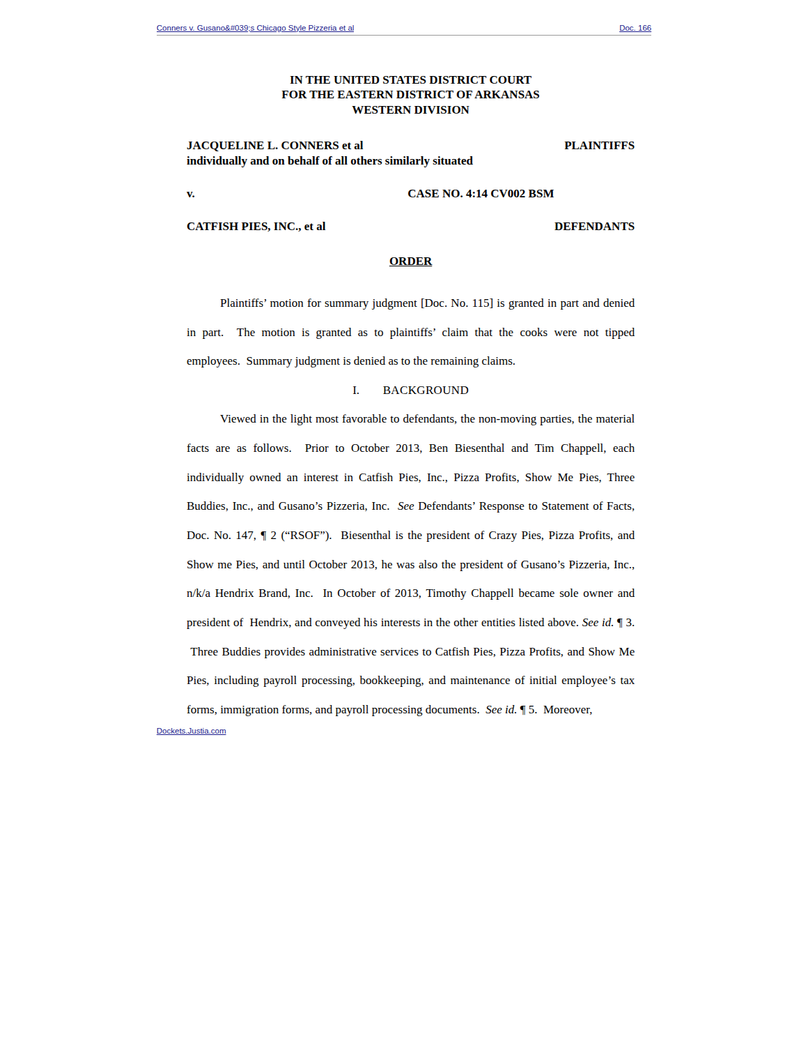Conners v. Gusano&#039;s Chicago Style Pizzeria et al Doc. 166
IN THE UNITED STATES DISTRICT COURT
FOR THE EASTERN DISTRICT OF ARKANSAS
WESTERN DIVISION
JACQUELINE L. CONNERS et al PLAINTIFFS
individually and on behalf of all others similarly situated
v. CASE NO. 4:14 CV002 BSM
CATFISH PIES, INC., et al DEFENDANTS
ORDER
Plaintiffs’ motion for summary judgment [Doc. No. 115] is granted in part and denied in part. The motion is granted as to plaintiffs’ claim that the cooks were not tipped employees. Summary judgment is denied as to the remaining claims.
I. BACKGROUND
Viewed in the light most favorable to defendants, the non-moving parties, the material facts are as follows. Prior to October 2013, Ben Biesenthal and Tim Chappell, each individually owned an interest in Catfish Pies, Inc., Pizza Profits, Show Me Pies, Three Buddies, Inc., and Gusano’s Pizzeria, Inc. See Defendants’ Response to Statement of Facts, Doc. No. 147, ¶ 2 (“RSOF”). Biesenthal is the president of Crazy Pies, Pizza Profits, and Show me Pies, and until October 2013, he was also the president of Gusano’s Pizzeria, Inc., n/k/a Hendrix Brand, Inc. In October of 2013, Timothy Chappell became sole owner and president of Hendrix, and conveyed his interests in the other entities listed above. See id. ¶ 3. Three Buddies provides administrative services to Catfish Pies, Pizza Profits, and Show Me Pies, including payroll processing, bookkeeping, and maintenance of initial employee’s tax forms, immigration forms, and payroll processing documents. See id. ¶ 5. Moreover,
Dockets.Justia.com